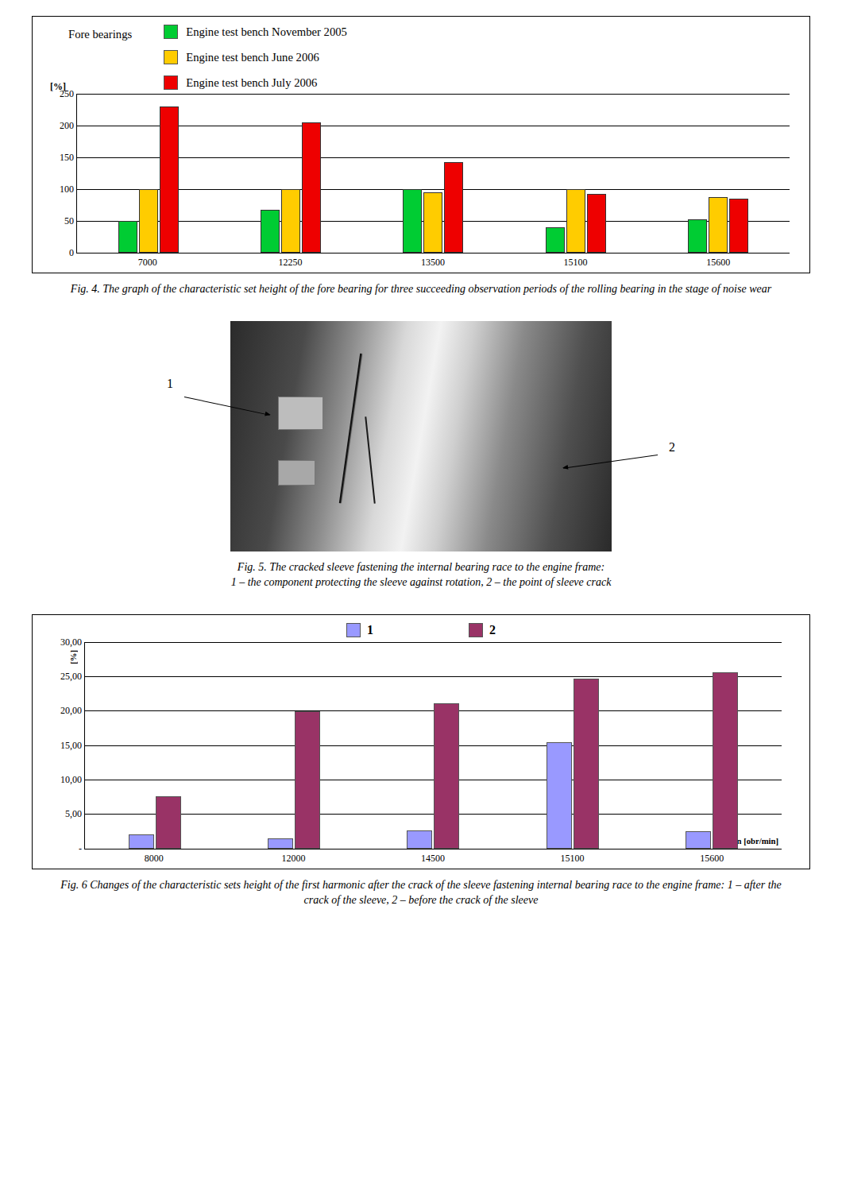Fore bearings
Engine test bench November 2005
Engine test bench June 2006
Engine test bench July 2006
[%]
250
200
150
100
50 0
7000 12250 13500 15100 15600
Fig. 4. The graph of the characteristic set height of the fore bearing for three succeeding observation periods of the rolling bearing in the stage of noise wear
1 2
Fig. 5. The cracked sleeve fastening the internal bearing race to the engine frame:
1 – the component protecting the sleeve against rotation, 2 – the point of sleeve crack
1
2
[%]
30,00
25,00
20,00
15,00
10,00
5,00 - n [obr/min]
8000 12000 14500 15100 15600
Fig. 6 Changes of the characteristic sets height of the first harmonic after the crack of the sleeve fastening internal bearing race to the engine frame: 1 – after the crack of the sleeve, 2 – before the crack of the sleeve